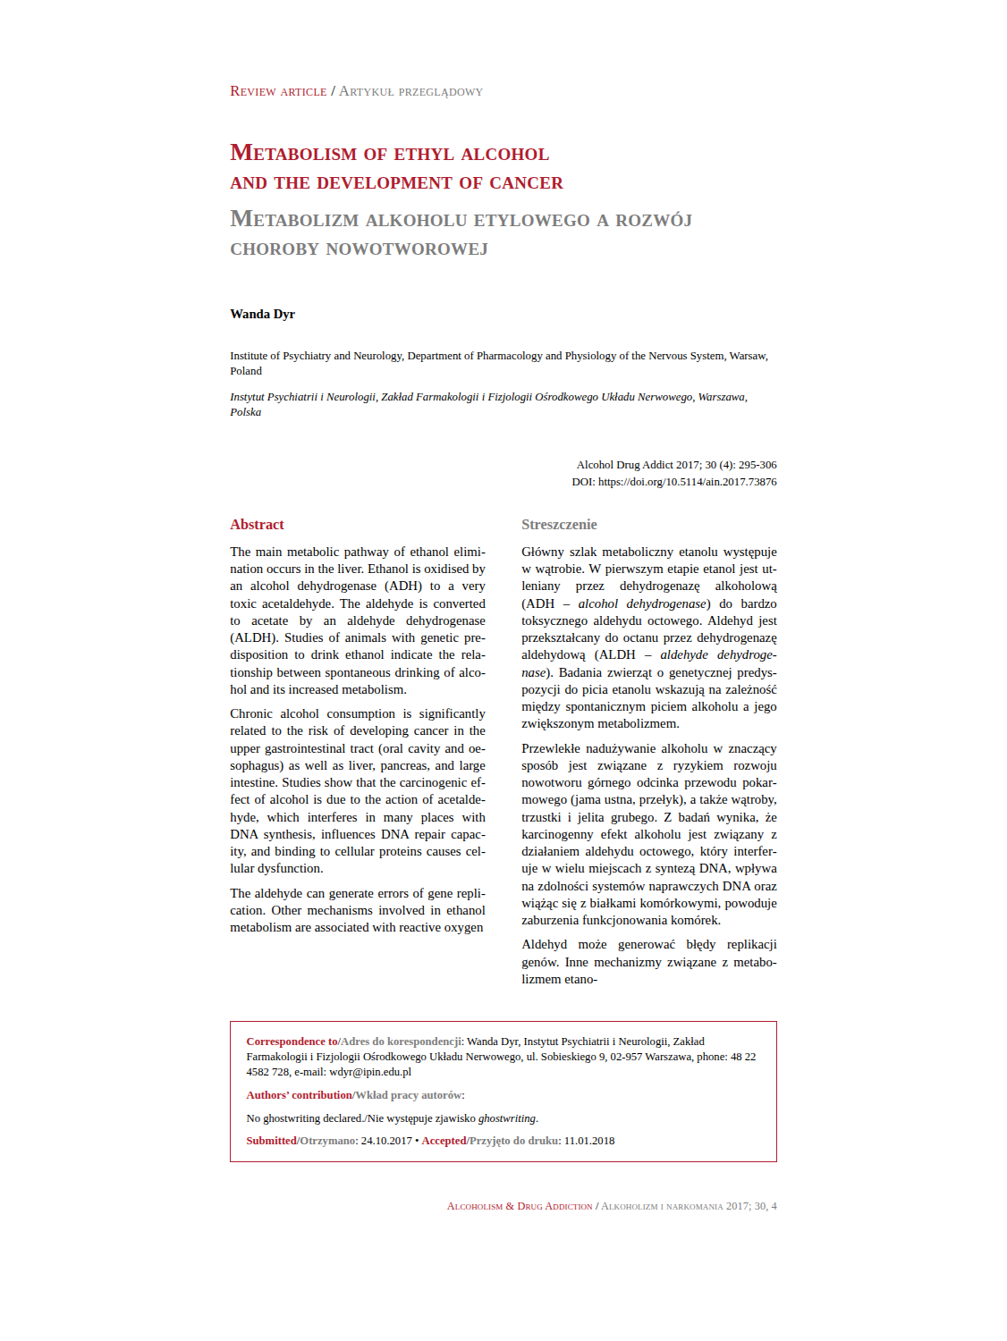Review article / Artykuł przeglądowy
Metabolism of ethyl alcohol
and the development of cancer
Metabolizm alkoholu etylowego a rozwój
choroby nowotworowej
Wanda Dyr
Institute of Psychiatry and Neurology, Department of Pharmacology and Physiology of the Nervous System, Warsaw, Poland
Instytut Psychiatrii i Neurologii, Zakład Farmakologii i Fizjologii Ośrodkowego Układu Nerwowego, Warszawa, Polska
Alcohol Drug Addict 2017; 30 (4): 295-306
DOI: https://doi.org/10.5114/ain.2017.73876
Abstract
The main metabolic pathway of ethanol elimination occurs in the liver. Ethanol is oxidised by an alcohol dehydrogenase (ADH) to a very toxic acetaldehyde. The aldehyde is converted to acetate by an aldehyde dehydrogenase (ALDH). Studies of animals with genetic predisposition to drink ethanol indicate the relationship between spontaneous drinking of alcohol and its increased metabolism.
Chronic alcohol consumption is significantly related to the risk of developing cancer in the upper gastrointestinal tract (oral cavity and oesophagus) as well as liver, pancreas, and large intestine. Studies show that the carcinogenic effect of alcohol is due to the action of acetaldehyde, which interferes in many places with DNA synthesis, influences DNA repair capacity, and binding to cellular proteins causes cellular dysfunction.
The aldehyde can generate errors of gene replication. Other mechanisms involved in ethanol metabolism are associated with reactive oxygen
Streszczenie
Główny szlak metaboliczny etanolu występuje w wątrobie. W pierwszym etapie etanol jest utleniany przez dehydrogenazę alkoholową (ADH – alcohol dehydrogenase) do bardzo toksycznego aldehydu octowego. Aldehyd jest przekształcany do octanu przez dehydrogenazę aldehydową (ALDH – aldehyde dehydrogenase). Badania zwierząt o genetycznej predyspozycji do picia etanolu wskazują na zależność między spontanicznym piciem alkoholu a jego zwiększonym metabolizmem.
Przewlekłe nadużywanie alkoholu w znaczący sposób jest związane z ryzykiem rozwoju nowotworu górnego odcinka przewodu pokarmowego (jama ustna, przełyk), a także wątroby, trzustki i jelita grubego. Z badań wynika, że karcinogenny efekt alkoholu jest związany z działaniem aldehydu octowego, który interferuje w wielu miejscach z syntezą DNA, wpływa na zdolności systemów naprawczych DNA oraz wiążąc się z białkami komórkowymi, powoduje zaburzenia funkcjonowania komórek.
Aldehyd może generować błędy replikacji genów. Inne mechanizmy związane z metabolizmem etano-
Correspondence to/Adres do korespondencji: Wanda Dyr, Instytut Psychiatrii i Neurologii, Zakład Farmakologii i Fizjologii Ośrodkowego Układu Nerwowego, ul. Sobieskiego 9, 02-957 Warszawa, phone: 48 22 4582 728, e-mail: wdyr@ipin.edu.pl
Authors’ contribution/Wkład pracy autorów:
No ghostwriting declared./Nie występuje zjawisko ghostwriting.
Submitted/Otrzymano: 24.10.2017 • Accepted/Przyjęto do druku: 11.01.2018
Alcoholism & Drug Addiction / Alkoholizm i narkomania 2017; 30, 4